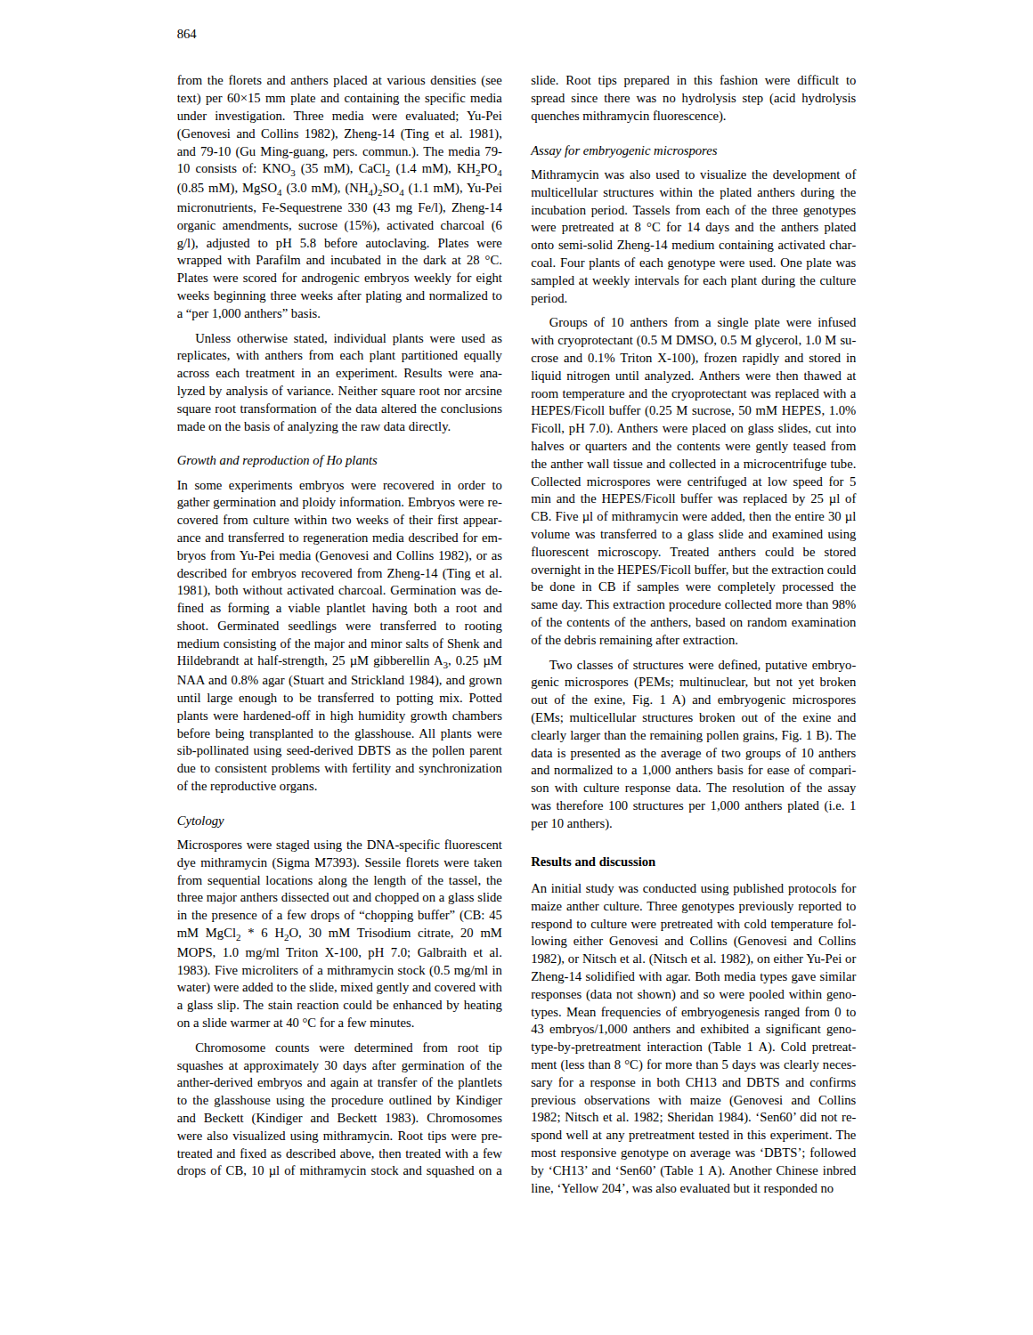864
from the florets and anthers placed at various densities (see text) per 60×15 mm plate and containing the specific media under investigation. Three media were evaluated; Yu-Pei (Genovesi and Collins 1982), Zheng-14 (Ting et al. 1981), and 79-10 (Gu Ming-guang, pers. commun.). The media 79-10 consists of: KNO3 (35 mM), CaCl2 (1.4 mM), KH2PO4 (0.85 mM), MgSO4 (3.0 mM), (NH4)2SO4 (1.1 mM), Yu-Pei micronutrients, Fe-Sequestrene 330 (43 mg Fe/l), Zheng-14 organic amendments, sucrose (15%), activated charcoal (6 g/l), adjusted to pH 5.8 before autoclaving. Plates were wrapped with Parafilm and incubated in the dark at 28 °C. Plates were scored for androgenic embryos weekly for eight weeks beginning three weeks after plating and normalized to a “per 1,000 anthers” basis.
Unless otherwise stated, individual plants were used as replicates, with anthers from each plant partitioned equally across each treatment in an experiment. Results were analyzed by analysis of variance. Neither square root nor arcsine square root transformation of the data altered the conclusions made on the basis of analyzing the raw data directly.
Growth and reproduction of Ho plants
In some experiments embryos were recovered in order to gather germination and ploidy information. Embryos were recovered from culture within two weeks of their first appearance and transferred to regeneration media described for embryos from Yu-Pei media (Genovesi and Collins 1982), or as described for embryos recovered from Zheng-14 (Ting et al. 1981), both without activated charcoal. Germination was defined as forming a viable plantlet having both a root and shoot. Germinated seedlings were transferred to rooting medium consisting of the major and minor salts of Shenk and Hildebrandt at half-strength, 25 µM gibberellin A3, 0.25 µM NAA and 0.8% agar (Stuart and Strickland 1984), and grown until large enough to be transferred to potting mix. Potted plants were hardened-off in high humidity growth chambers before being transplanted to the glasshouse. All plants were sib-pollinated using seed-derived DBTS as the pollen parent due to consistent problems with fertility and synchronization of the reproductive organs.
Cytology
Microspores were staged using the DNA-specific fluorescent dye mithramycin (Sigma M7393). Sessile florets were taken from sequential locations along the length of the tassel, the three major anthers dissected out and chopped on a glass slide in the presence of a few drops of “chopping buffer” (CB: 45 mM MgCl2 * 6 H2O, 30 mM Trisodium citrate, 20 mM MOPS, 1.0 mg/ml Triton X-100, pH 7.0; Galbraith et al. 1983). Five microliters of a mithramycin stock (0.5 mg/ml in water) were added to the slide, mixed gently and covered with a glass slip. The stain reaction could be enhanced by heating on a slide warmer at 40 °C for a few minutes.
Chromosome counts were determined from root tip squashes at approximately 30 days after germination of the anther-derived embryos and again at transfer of the plantlets to the glasshouse using the procedure outlined by Kindiger and Beckett (Kindiger and Beckett 1983). Chromosomes were also visualized using mithramycin. Root tips were pretreated and fixed as described above, then treated with a few drops of CB, 10 µl of mithramycin stock and squashed on a slide. Root tips prepared in this fashion were difficult to spread since there was no hydrolysis step (acid hydrolysis quenches mithramycin fluorescence).
Assay for embryogenic microspores
Mithramycin was also used to visualize the development of multicellular structures within the plated anthers during the incubation period. Tassels from each of the three genotypes were pretreated at 8 °C for 14 days and the anthers plated onto semi-solid Zheng-14 medium containing activated charcoal. Four plants of each genotype were used. One plate was sampled at weekly intervals for each plant during the culture period.
Groups of 10 anthers from a single plate were infused with cryoprotectant (0.5 M DMSO, 0.5 M glycerol, 1.0 M sucrose and 0.1% Triton X-100), frozen rapidly and stored in liquid nitrogen until analyzed. Anthers were then thawed at room temperature and the cryoprotectant was replaced with a HEPES/Ficoll buffer (0.25 M sucrose, 50 mM HEPES, 1.0% Ficoll, pH 7.0). Anthers were placed on glass slides, cut into halves or quarters and the contents were gently teased from the anther wall tissue and collected in a microcentrifuge tube. Collected microspores were centrifuged at low speed for 5 min and the HEPES/Ficoll buffer was replaced by 25 µl of CB. Five µl of mithramycin were added, then the entire 30 µl volume was transferred to a glass slide and examined using fluorescent microscopy. Treated anthers could be stored overnight in the HEPES/Ficoll buffer, but the extraction could be done in CB if samples were completely processed the same day. This extraction procedure collected more than 98% of the contents of the anthers, based on random examination of the debris remaining after extraction.
Two classes of structures were defined, putative embryogenic microspores (PEMs; multinuclear, but not yet broken out of the exine, Fig. 1 A) and embryogenic microspores (EMs; multicellular structures broken out of the exine and clearly larger than the remaining pollen grains, Fig. 1 B). The data is presented as the average of two groups of 10 anthers and normalized to a 1,000 anthers basis for ease of comparison with culture response data. The resolution of the assay was therefore 100 structures per 1,000 anthers plated (i.e. 1 per 10 anthers).
Results and discussion
An initial study was conducted using published protocols for maize anther culture. Three genotypes previously reported to respond to culture were pretreated with cold temperature following either Genovesi and Collins (Genovesi and Collins 1982), or Nitsch et al. (Nitsch et al. 1982), on either Yu-Pei or Zheng-14 solidified with agar. Both media types gave similar responses (data not shown) and so were pooled within genotypes. Mean frequencies of embryogenesis ranged from 0 to 43 embryos/1,000 anthers and exhibited a significant genotype-by-pretreatment interaction (Table 1 A). Cold pretreatment (less than 8 °C) for more than 5 days was clearly necessary for a response in both CH13 and DBTS and confirms previous observations with maize (Genovesi and Collins 1982; Nitsch et al. 1982; Sheridan 1984). ‘Sen60’ did not respond well at any pretreatment tested in this experiment. The most responsive genotype on average was ‘DBTS’; followed by ‘CH13’ and ‘Sen60’ (Table 1 A). Another Chinese inbred line, ‘Yellow 204’, was also evaluated but it responded no